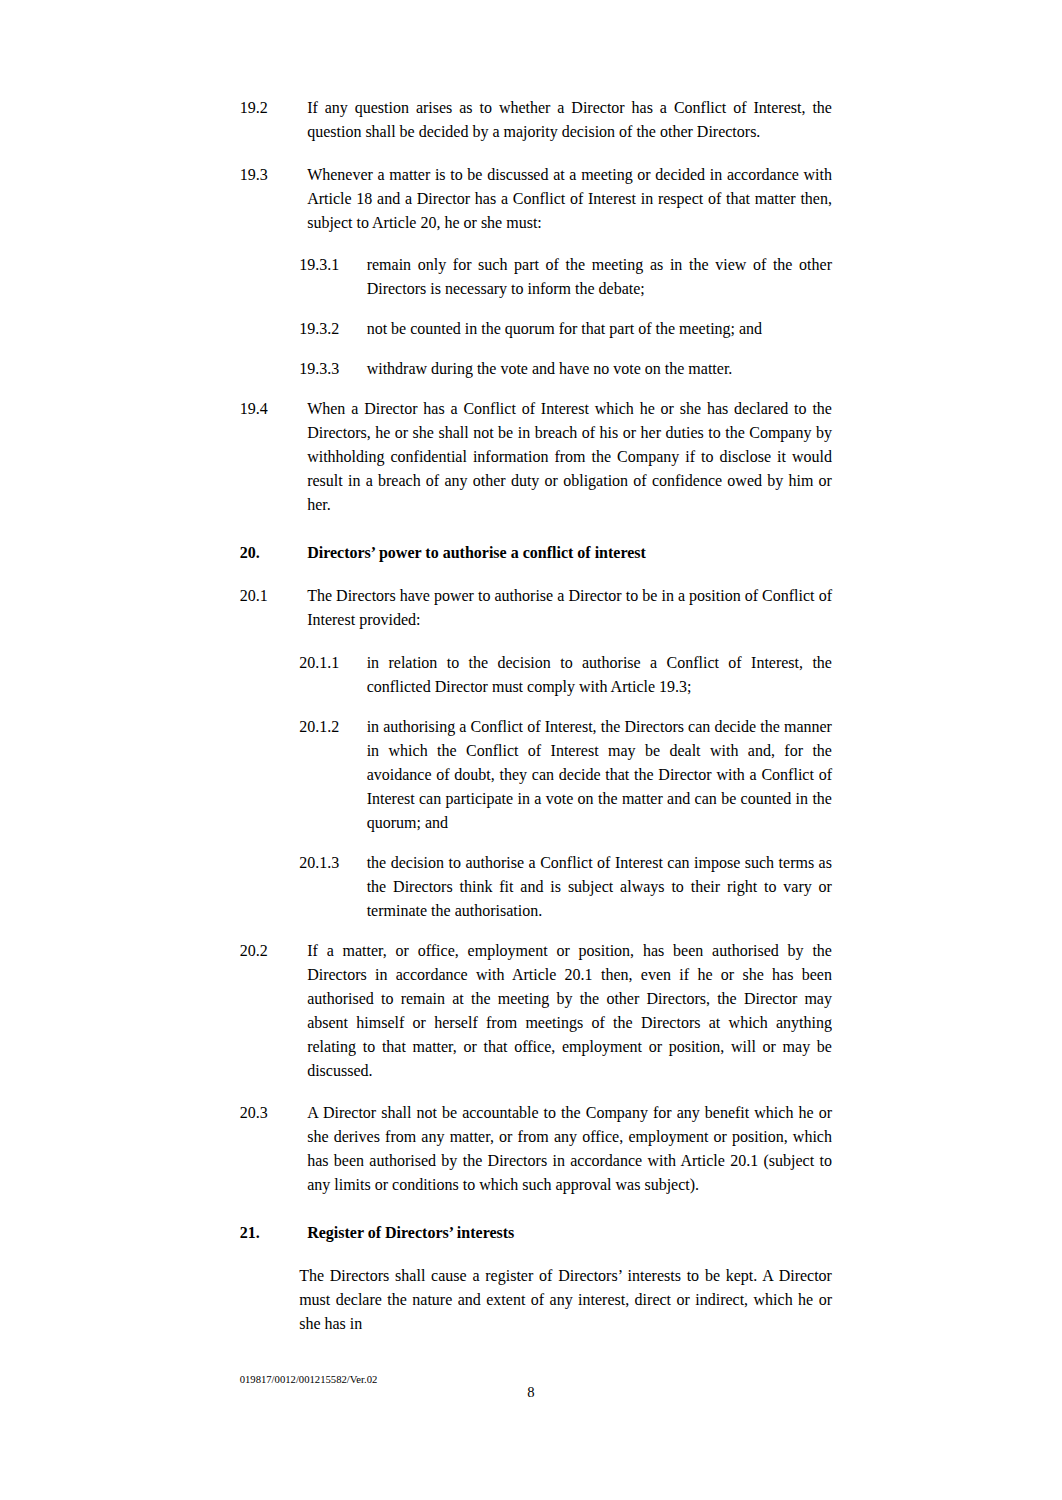19.2
If any question arises as to whether a Director has a Conflict of Interest, the question shall be decided by a majority decision of the other Directors.
19.3
Whenever a matter is to be discussed at a meeting or decided in accordance with Article 18 and a Director has a Conflict of Interest in respect of that matter then, subject to Article 20, he or she must:
19.3.1
remain only for such part of the meeting as in the view of the other Directors is necessary to inform the debate;
19.3.2
not be counted in the quorum for that part of the meeting; and
19.3.3
withdraw during the vote and have no vote on the matter.
19.4
When a Director has a Conflict of Interest which he or she has declared to the Directors, he or she shall not be in breach of his or her duties to the Company by withholding confidential information from the Company if to disclose it would result in a breach of any other duty or obligation of confidence owed by him or her.
20.
Directors’ power to authorise a conflict of interest
20.1
The Directors have power to authorise a Director to be in a position of Conflict of Interest provided:
20.1.1
in relation to the decision to authorise a Conflict of Interest, the conflicted Director must comply with Article 19.3;
20.1.2
in authorising a Conflict of Interest, the Directors can decide the manner in which the Conflict of Interest may be dealt with and, for the avoidance of doubt, they can decide that the Director with a Conflict of Interest can participate in a vote on the matter and can be counted in the quorum; and
20.1.3
the decision to authorise a Conflict of Interest can impose such terms as the Directors think fit and is subject always to their right to vary or terminate the authorisation.
20.2
If a matter, or office, employment or position, has been authorised by the Directors in accordance with Article 20.1 then, even if he or she has been authorised to remain at the meeting by the other Directors, the Director may absent himself or herself from meetings of the Directors at which anything relating to that matter, or that office, employment or position, will or may be discussed.
20.3
A Director shall not be accountable to the Company for any benefit which he or she derives from any matter, or from any office, employment or position, which has been authorised by the Directors in accordance with Article 20.1 (subject to any limits or conditions to which such approval was subject).
21.
Register of Directors’ interests
The Directors shall cause a register of Directors’ interests to be kept. A Director must declare the nature and extent of any interest, direct or indirect, which he or she has in
019817/0012/001215582/Ver.02
8